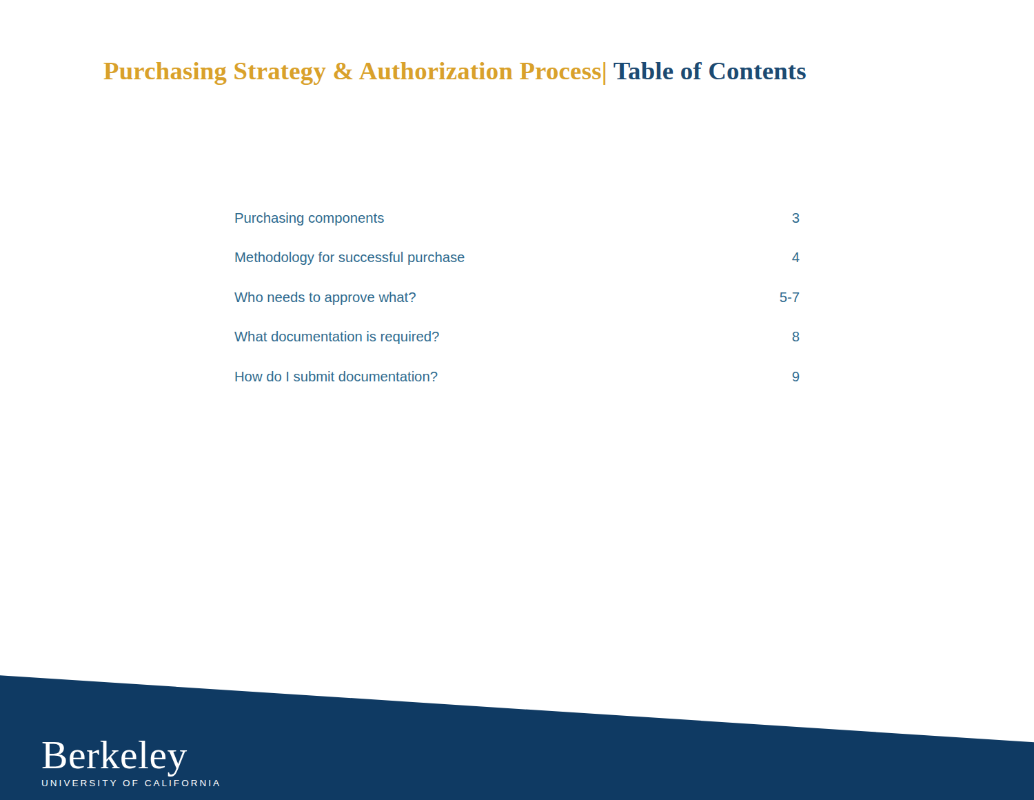Purchasing Strategy & Authorization Process| Table of Contents
| Purchasing components | 3 |
| Methodology for successful purchase | 4 |
| Who needs to approve what? | 5-7 |
| What documentation is required? | 8 |
| How do I submit documentation? | 9 |
Berkeley
University of California